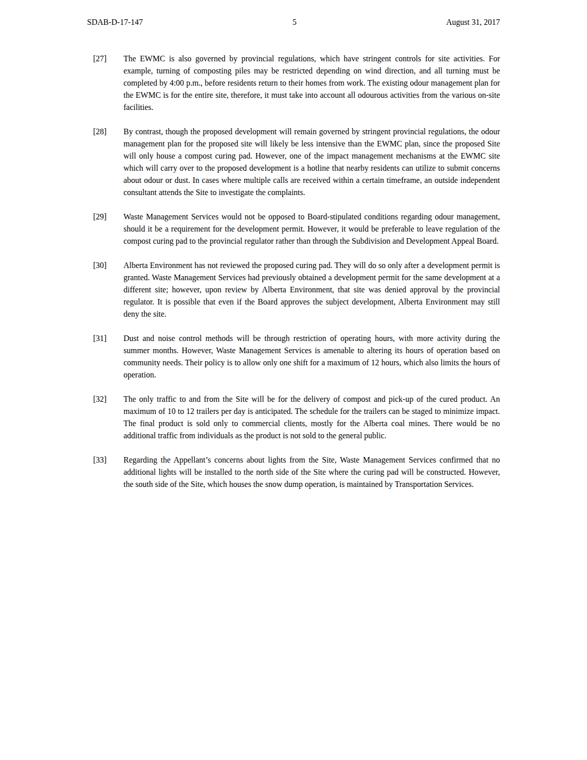SDAB-D-17-147 5 August 31, 2017
The EWMC is also governed by provincial regulations, which have stringent controls for site activities. For example, turning of composting piles may be restricted depending on wind direction, and all turning must be completed by 4:00 p.m., before residents return to their homes from work. The existing odour management plan for the EWMC is for the entire site, therefore, it must take into account all odourous activities from the various on-site facilities.
By contrast, though the proposed development will remain governed by stringent provincial regulations, the odour management plan for the proposed site will likely be less intensive than the EWMC plan, since the proposed Site will only house a compost curing pad. However, one of the impact management mechanisms at the EWMC site which will carry over to the proposed development is a hotline that nearby residents can utilize to submit concerns about odour or dust. In cases where multiple calls are received within a certain timeframe, an outside independent consultant attends the Site to investigate the complaints.
Waste Management Services would not be opposed to Board-stipulated conditions regarding odour management, should it be a requirement for the development permit. However, it would be preferable to leave regulation of the compost curing pad to the provincial regulator rather than through the Subdivision and Development Appeal Board.
Alberta Environment has not reviewed the proposed curing pad. They will do so only after a development permit is granted. Waste Management Services had previously obtained a development permit for the same development at a different site; however, upon review by Alberta Environment, that site was denied approval by the provincial regulator. It is possible that even if the Board approves the subject development, Alberta Environment may still deny the site.
Dust and noise control methods will be through restriction of operating hours, with more activity during the summer months. However, Waste Management Services is amenable to altering its hours of operation based on community needs. Their policy is to allow only one shift for a maximum of 12 hours, which also limits the hours of operation.
The only traffic to and from the Site will be for the delivery of compost and pick-up of the cured product. An maximum of 10 to 12 trailers per day is anticipated. The schedule for the trailers can be staged to minimize impact. The final product is sold only to commercial clients, mostly for the Alberta coal mines. There would be no additional traffic from individuals as the product is not sold to the general public.
Regarding the Appellant’s concerns about lights from the Site, Waste Management Services confirmed that no additional lights will be installed to the north side of the Site where the curing pad will be constructed. However, the south side of the Site, which houses the snow dump operation, is maintained by Transportation Services.